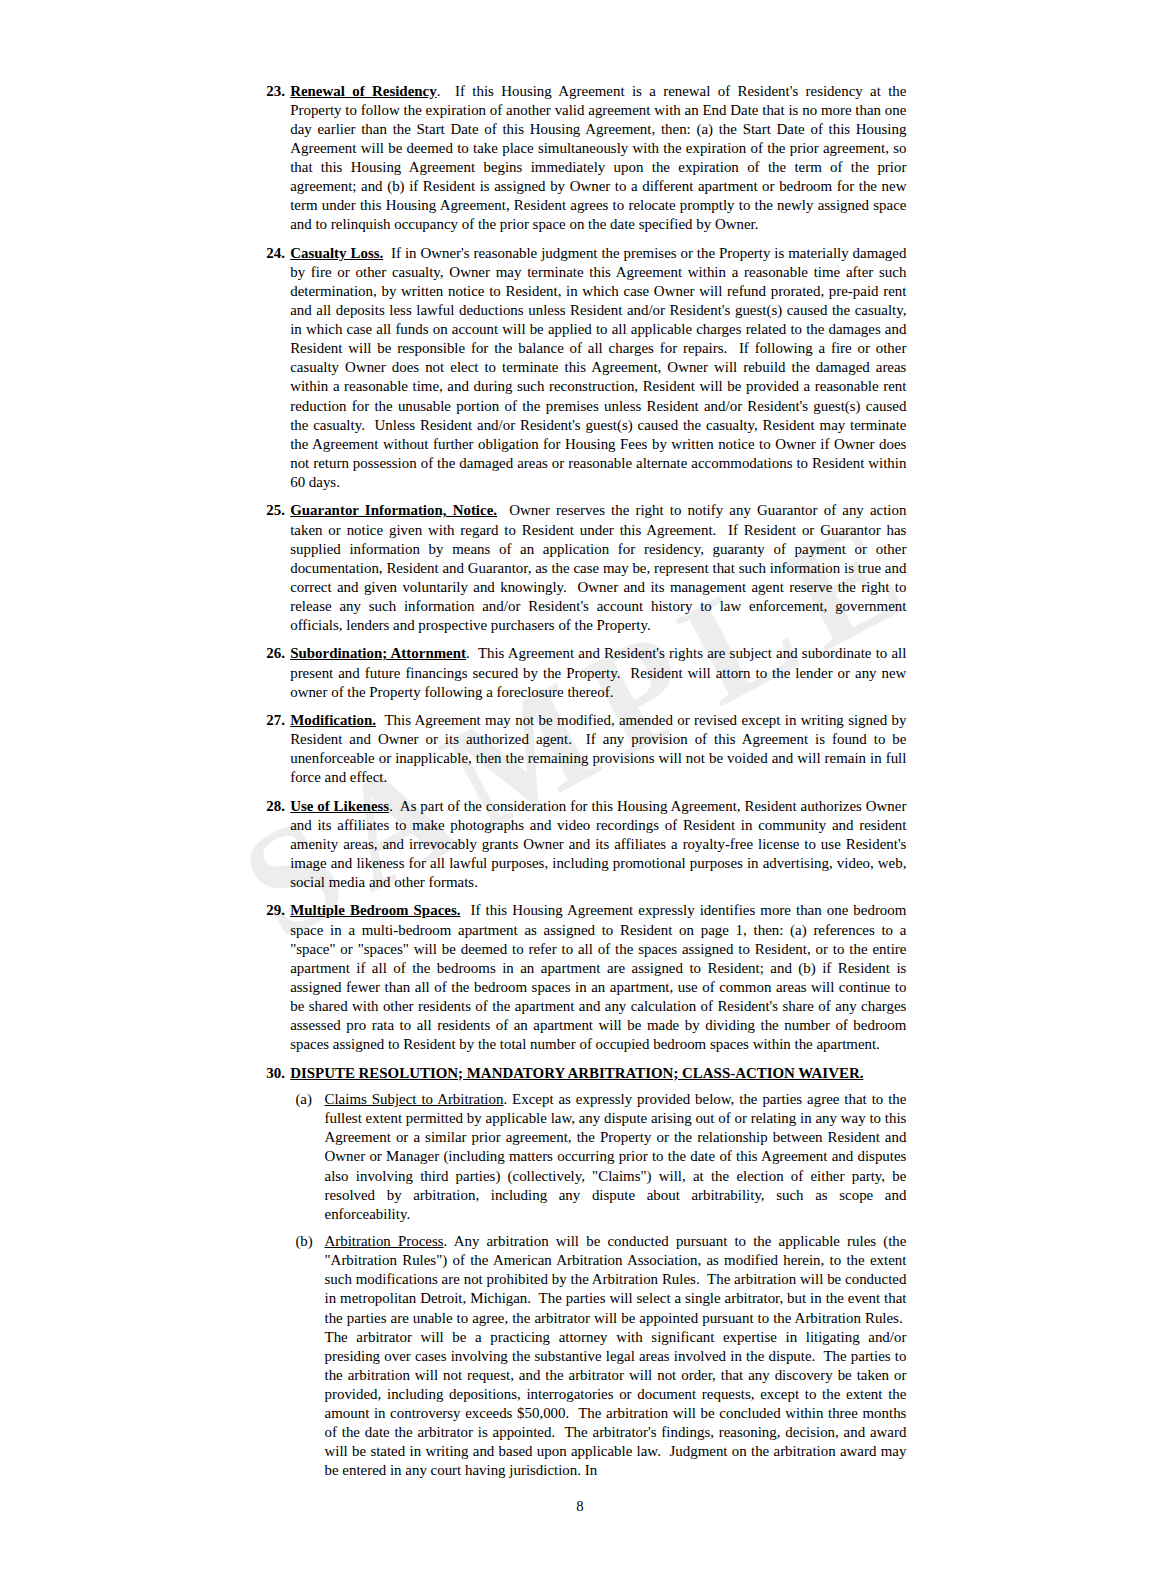SAMPLE
23. Renewal of Residency. If this Housing Agreement is a renewal of Resident's residency at the Property to follow the expiration of another valid agreement with an End Date that is no more than one day earlier than the Start Date of this Housing Agreement, then: (a) the Start Date of this Housing Agreement will be deemed to take place simultaneously with the expiration of the prior agreement, so that this Housing Agreement begins immediately upon the expiration of the term of the prior agreement; and (b) if Resident is assigned by Owner to a different apartment or bedroom for the new term under this Housing Agreement, Resident agrees to relocate promptly to the newly assigned space and to relinquish occupancy of the prior space on the date specified by Owner.
24. Casualty Loss. If in Owner's reasonable judgment the premises or the Property is materially damaged by fire or other casualty, Owner may terminate this Agreement within a reasonable time after such determination, by written notice to Resident, in which case Owner will refund prorated, pre-paid rent and all deposits less lawful deductions unless Resident and/or Resident's guest(s) caused the casualty, in which case all funds on account will be applied to all applicable charges related to the damages and Resident will be responsible for the balance of all charges for repairs. If following a fire or other casualty Owner does not elect to terminate this Agreement, Owner will rebuild the damaged areas within a reasonable time, and during such reconstruction, Resident will be provided a reasonable rent reduction for the unusable portion of the premises unless Resident and/or Resident's guest(s) caused the casualty. Unless Resident and/or Resident's guest(s) caused the casualty, Resident may terminate the Agreement without further obligation for Housing Fees by written notice to Owner if Owner does not return possession of the damaged areas or reasonable alternate accommodations to Resident within 60 days.
25. Guarantor Information, Notice. Owner reserves the right to notify any Guarantor of any action taken or notice given with regard to Resident under this Agreement. If Resident or Guarantor has supplied information by means of an application for residency, guaranty of payment or other documentation, Resident and Guarantor, as the case may be, represent that such information is true and correct and given voluntarily and knowingly. Owner and its management agent reserve the right to release any such information and/or Resident's account history to law enforcement, government officials, lenders and prospective purchasers of the Property.
26. Subordination; Attornment. This Agreement and Resident's rights are subject and subordinate to all present and future financings secured by the Property. Resident will attorn to the lender or any new owner of the Property following a foreclosure thereof.
27. Modification. This Agreement may not be modified, amended or revised except in writing signed by Resident and Owner or its authorized agent. If any provision of this Agreement is found to be unenforceable or inapplicable, then the remaining provisions will not be voided and will remain in full force and effect.
28. Use of Likeness. As part of the consideration for this Housing Agreement, Resident authorizes Owner and its affiliates to make photographs and video recordings of Resident in community and resident amenity areas, and irrevocably grants Owner and its affiliates a royalty-free license to use Resident's image and likeness for all lawful purposes, including promotional purposes in advertising, video, web, social media and other formats.
29. Multiple Bedroom Spaces. If this Housing Agreement expressly identifies more than one bedroom space in a multi-bedroom apartment as assigned to Resident on page 1, then: (a) references to a "space" or "spaces" will be deemed to refer to all of the spaces assigned to Resident, or to the entire apartment if all of the bedrooms in an apartment are assigned to Resident; and (b) if Resident is assigned fewer than all of the bedroom spaces in an apartment, use of common areas will continue to be shared with other residents of the apartment and any calculation of Resident's share of any charges assessed pro rata to all residents of an apartment will be made by dividing the number of bedroom spaces assigned to Resident by the total number of occupied bedroom spaces within the apartment.
30. DISPUTE RESOLUTION; MANDATORY ARBITRATION; CLASS-ACTION WAIVER.
(a) Claims Subject to Arbitration. Except as expressly provided below, the parties agree that to the fullest extent permitted by applicable law, any dispute arising out of or relating in any way to this Agreement or a similar prior agreement, the Property or the relationship between Resident and Owner or Manager (including matters occurring prior to the date of this Agreement and disputes also involving third parties) (collectively, "Claims") will, at the election of either party, be resolved by arbitration, including any dispute about arbitrability, such as scope and enforceability.
(b) Arbitration Process. Any arbitration will be conducted pursuant to the applicable rules (the "Arbitration Rules") of the American Arbitration Association, as modified herein, to the extent such modifications are not prohibited by the Arbitration Rules. The arbitration will be conducted in metropolitan Detroit, Michigan. The parties will select a single arbitrator, but in the event that the parties are unable to agree, the arbitrator will be appointed pursuant to the Arbitration Rules. The arbitrator will be a practicing attorney with significant expertise in litigating and/or presiding over cases involving the substantive legal areas involved in the dispute. The parties to the arbitration will not request, and the arbitrator will not order, that any discovery be taken or provided, including depositions, interrogatories or document requests, except to the extent the amount in controversy exceeds $50,000. The arbitration will be concluded within three months of the date the arbitrator is appointed. The arbitrator's findings, reasoning, decision, and award will be stated in writing and based upon applicable law. Judgment on the arbitration award may be entered in any court having jurisdiction. In
8